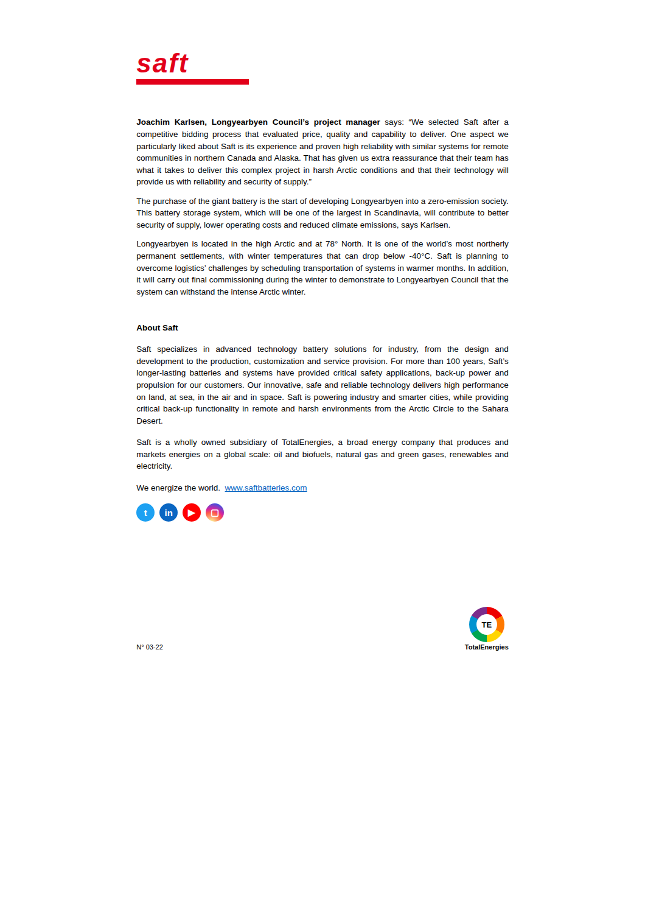saft
Joachim Karlsen, Longyearbyen Council’s project manager says: “We selected Saft after a competitive bidding process that evaluated price, quality and capability to deliver. One aspect we particularly liked about Saft is its experience and proven high reliability with similar systems for remote communities in northern Canada and Alaska. That has given us extra reassurance that their team has what it takes to deliver this complex project in harsh Arctic conditions and that their technology will provide us with reliability and security of supply.”
The purchase of the giant battery is the start of developing Longyearbyen into a zero-emission society. This battery storage system, which will be one of the largest in Scandinavia, will contribute to better security of supply, lower operating costs and reduced climate emissions, says Karlsen.
Longyearbyen is located in the high Arctic and at 78° North. It is one of the world’s most northerly permanent settlements, with winter temperatures that can drop below -40°C. Saft is planning to overcome logistics’ challenges by scheduling transportation of systems in warmer months. In addition, it will carry out final commissioning during the winter to demonstrate to Longyearbyen Council that the system can withstand the intense Arctic winter.
About Saft
Saft specializes in advanced technology battery solutions for industry, from the design and development to the production, customization and service provision. For more than 100 years, Saft’s longer-lasting batteries and systems have provided critical safety applications, back-up power and propulsion for our customers. Our innovative, safe and reliable technology delivers high performance on land, at sea, in the air and in space. Saft is powering industry and smarter cities, while providing critical back-up functionality in remote and harsh environments from the Arctic Circle to the Sahara Desert.
Saft is a wholly owned subsidiary of TotalEnergies, a broad energy company that produces and markets energies on a global scale: oil and biofuels, natural gas and green gases, renewables and electricity.
We energize the world. www.saftbatteries.com
t in ▶ ▢
N° 03-22
TotalEnergies